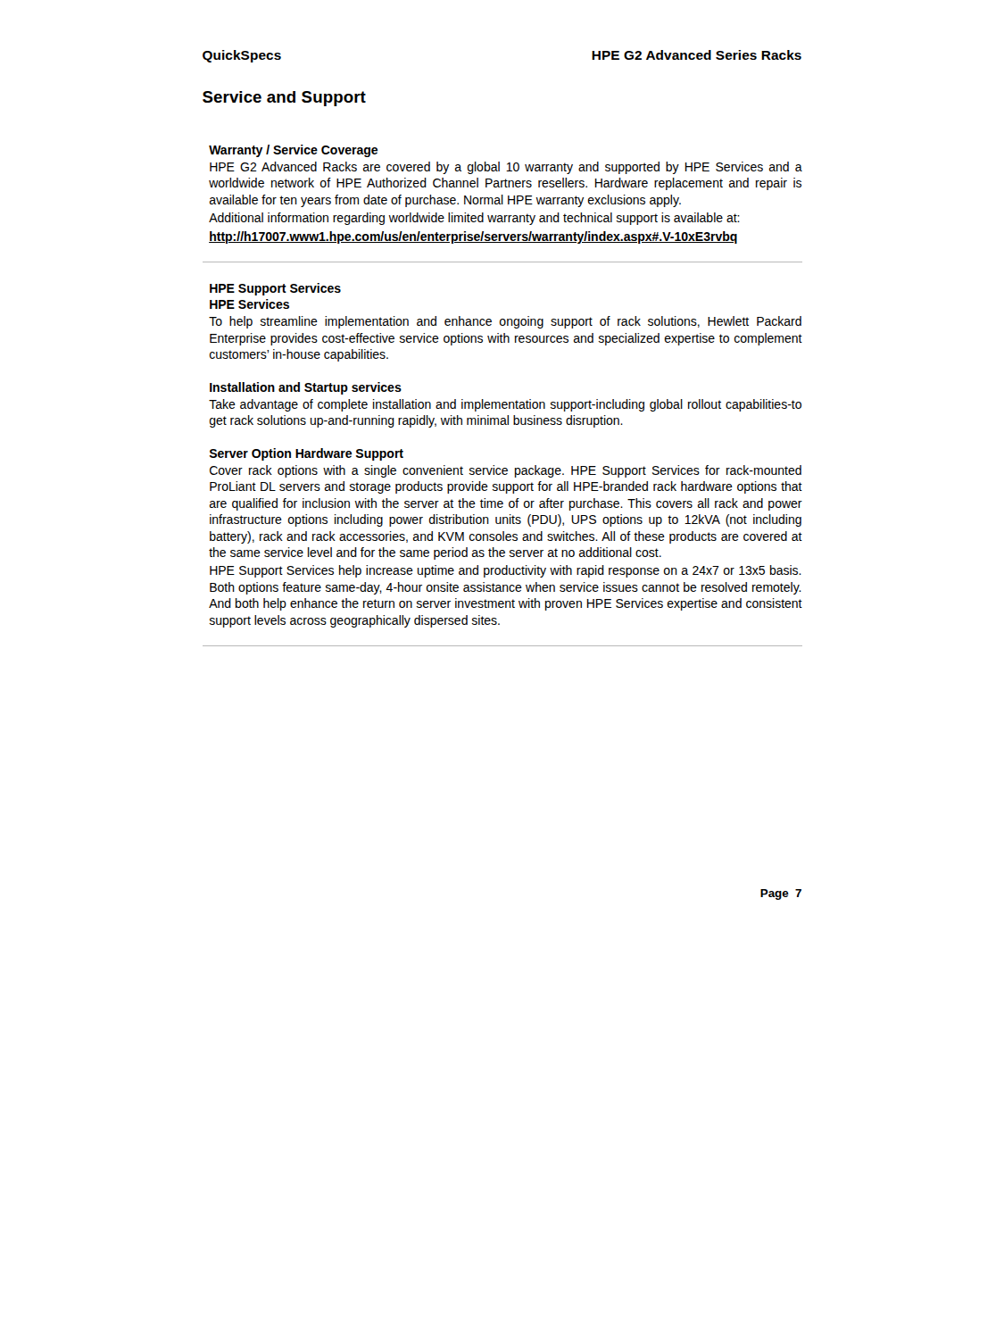QuickSpecs
HPE G2 Advanced Series Racks
Service and Support
Warranty / Service Coverage
HPE G2 Advanced Racks are covered by a global 10 warranty and supported by HPE Services and a worldwide network of HPE Authorized Channel Partners resellers. Hardware replacement and repair is available for ten years from date of purchase. Normal HPE warranty exclusions apply.
Additional information regarding worldwide limited warranty and technical support is available at:
http://h17007.www1.hpe.com/us/en/enterprise/servers/warranty/index.aspx#.V-10xE3rvbq
HPE Support Services
HPE Services
To help streamline implementation and enhance ongoing support of rack solutions, Hewlett Packard Enterprise provides cost-effective service options with resources and specialized expertise to complement customers’ in-house capabilities.
Installation and Startup services
Take advantage of complete installation and implementation support-including global rollout capabilities-to get rack solutions up-and-running rapidly, with minimal business disruption.
Server Option Hardware Support
Cover rack options with a single convenient service package. HPE Support Services for rack-mounted ProLiant DL servers and storage products provide support for all HPE-branded rack hardware options that are qualified for inclusion with the server at the time of or after purchase. This covers all rack and power infrastructure options including power distribution units (PDU), UPS options up to 12kVA (not including battery), rack and rack accessories, and KVM consoles and switches. All of these products are covered at the same service level and for the same period as the server at no additional cost.
HPE Support Services help increase uptime and productivity with rapid response on a 24x7 or 13x5 basis. Both options feature same-day, 4-hour onsite assistance when service issues cannot be resolved remotely. And both help enhance the return on server investment with proven HPE Services expertise and consistent support levels across geographically dispersed sites.
Page 7